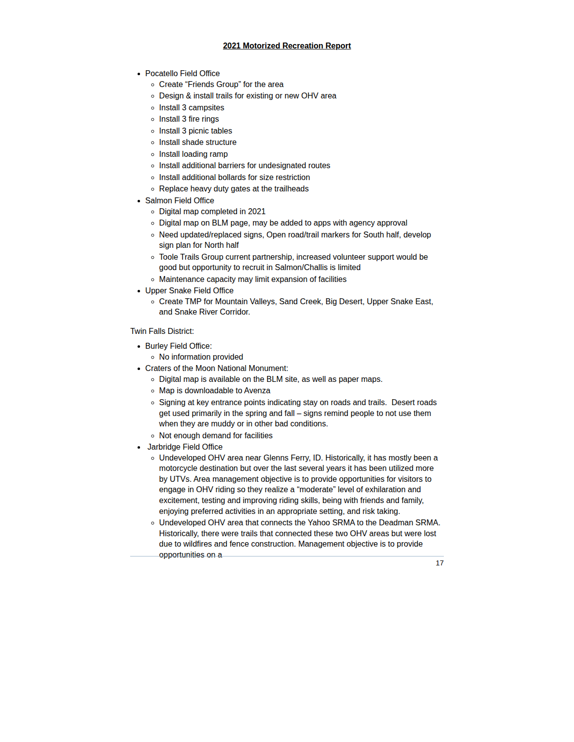2021 Motorized Recreation Report
Pocatello Field Office
Create “Friends Group” for the area
Design & install trails for existing or new OHV area
Install 3 campsites
Install 3 fire rings
Install 3 picnic tables
Install shade structure
Install loading ramp
Install additional barriers for undesignated routes
Install additional bollards for size restriction
Replace heavy duty gates at the trailheads
Salmon Field Office
Digital map completed in 2021
Digital map on BLM page, may be added to apps with agency approval
Need updated/replaced signs, Open road/trail markers for South half, develop sign plan for North half
Toole Trails Group current partnership, increased volunteer support would be good but opportunity to recruit in Salmon/Challis is limited
Maintenance capacity may limit expansion of facilities
Upper Snake Field Office
Create TMP for Mountain Valleys, Sand Creek, Big Desert, Upper Snake East, and Snake River Corridor.
Twin Falls District:
Burley Field Office:
No information provided
Craters of the Moon National Monument:
Digital map is available on the BLM site, as well as paper maps.
Map is downloadable to Avenza
Signing at key entrance points indicating stay on roads and trails. Desert roads get used primarily in the spring and fall – signs remind people to not use them when they are muddy or in other bad conditions.
Not enough demand for facilities
Jarbridge Field Office
Undeveloped OHV area near Glenns Ferry, ID. Historically, it has mostly been a motorcycle destination but over the last several years it has been utilized more by UTVs. Area management objective is to provide opportunities for visitors to engage in OHV riding so they realize a “moderate” level of exhilaration and excitement, testing and improving riding skills, being with friends and family, enjoying preferred activities in an appropriate setting, and risk taking.
Undeveloped OHV area that connects the Yahoo SRMA to the Deadman SRMA. Historically, there were trails that connected these two OHV areas but were lost due to wildfires and fence construction. Management objective is to provide opportunities on a
17